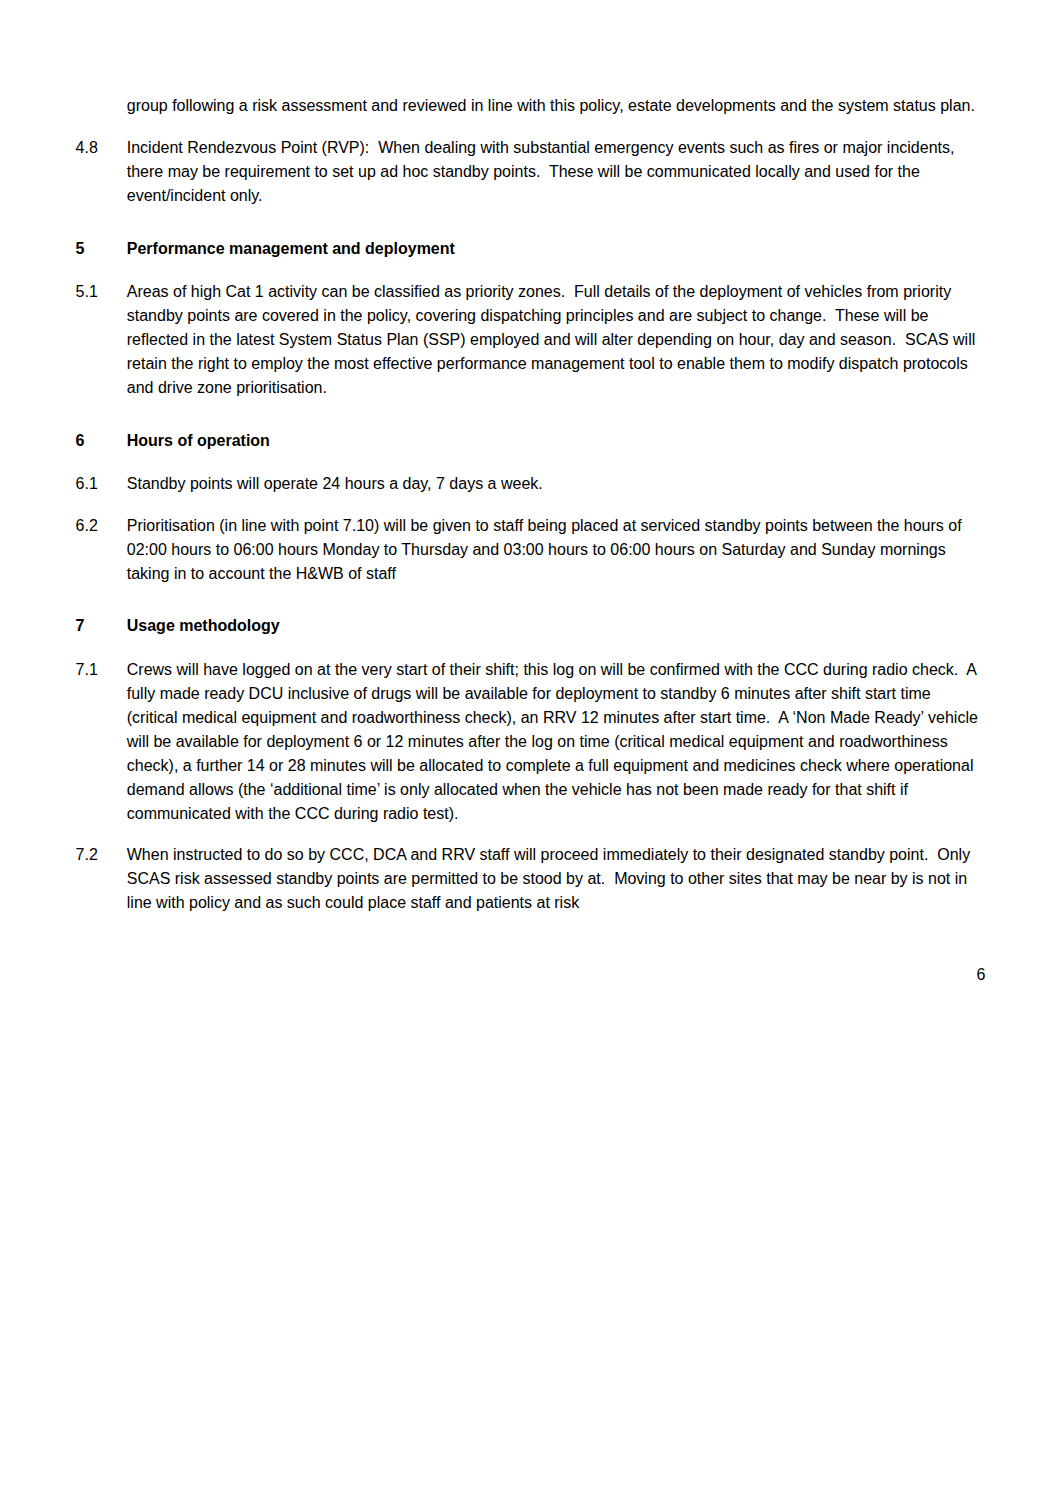group following a risk assessment and reviewed in line with this policy, estate developments and the system status plan.
4.8
Incident Rendezvous Point (RVP): When dealing with substantial emergency events such as fires or major incidents, there may be requirement to set up ad hoc standby points. These will be communicated locally and used for the event/incident only.
5 Performance management and deployment
5.1
Areas of high Cat 1 activity can be classified as priority zones. Full details of the deployment of vehicles from priority standby points are covered in the policy, covering dispatching principles and are subject to change. These will be reflected in the latest System Status Plan (SSP) employed and will alter depending on hour, day and season. SCAS will retain the right to employ the most effective performance management tool to enable them to modify dispatch protocols and drive zone prioritisation.
6 Hours of operation
6.1
Standby points will operate 24 hours a day, 7 days a week.
6.2
Prioritisation (in line with point 7.10) will be given to staff being placed at serviced standby points between the hours of 02:00 hours to 06:00 hours Monday to Thursday and 03:00 hours to 06:00 hours on Saturday and Sunday mornings taking in to account the H&WB of staff
7 Usage methodology
7.1
Crews will have logged on at the very start of their shift; this log on will be confirmed with the CCC during radio check. A fully made ready DCU inclusive of drugs will be available for deployment to standby 6 minutes after shift start time (critical medical equipment and roadworthiness check), an RRV 12 minutes after start time. A ‘Non Made Ready’ vehicle will be available for deployment 6 or 12 minutes after the log on time (critical medical equipment and roadworthiness check), a further 14 or 28 minutes will be allocated to complete a full equipment and medicines check where operational demand allows (the ‘additional time’ is only allocated when the vehicle has not been made ready for that shift if communicated with the CCC during radio test).
7.2
When instructed to do so by CCC, DCA and RRV staff will proceed immediately to their designated standby point. Only SCAS risk assessed standby points are permitted to be stood by at. Moving to other sites that may be near by is not in line with policy and as such could place staff and patients at risk
6